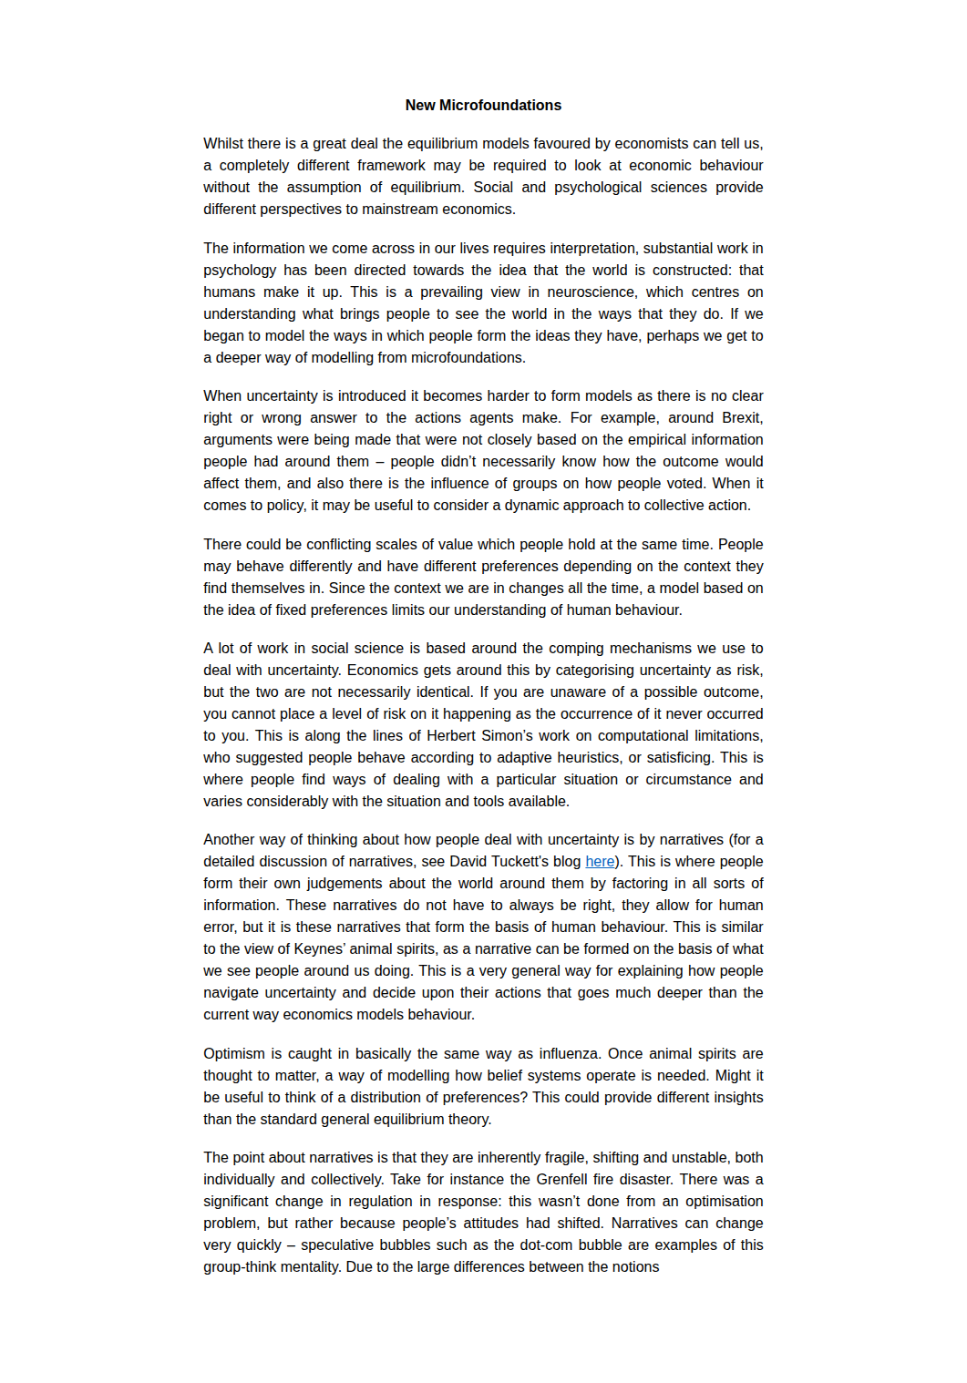New Microfoundations
Whilst there is a great deal the equilibrium models favoured by economists can tell us, a completely different framework may be required to look at economic behaviour without the assumption of equilibrium. Social and psychological sciences provide different perspectives to mainstream economics.
The information we come across in our lives requires interpretation, substantial work in psychology has been directed towards the idea that the world is constructed: that humans make it up. This is a prevailing view in neuroscience, which centres on understanding what brings people to see the world in the ways that they do. If we began to model the ways in which people form the ideas they have, perhaps we get to a deeper way of modelling from microfoundations.
When uncertainty is introduced it becomes harder to form models as there is no clear right or wrong answer to the actions agents make. For example, around Brexit, arguments were being made that were not closely based on the empirical information people had around them – people didn’t necessarily know how the outcome would affect them, and also there is the influence of groups on how people voted. When it comes to policy, it may be useful to consider a dynamic approach to collective action.
There could be conflicting scales of value which people hold at the same time. People may behave differently and have different preferences depending on the context they find themselves in. Since the context we are in changes all the time, a model based on the idea of fixed preferences limits our understanding of human behaviour.
A lot of work in social science is based around the comping mechanisms we use to deal with uncertainty. Economics gets around this by categorising uncertainty as risk, but the two are not necessarily identical. If you are unaware of a possible outcome, you cannot place a level of risk on it happening as the occurrence of it never occurred to you. This is along the lines of Herbert Simon’s work on computational limitations, who suggested people behave according to adaptive heuristics, or satisficing. This is where people find ways of dealing with a particular situation or circumstance and varies considerably with the situation and tools available.
Another way of thinking about how people deal with uncertainty is by narratives (for a detailed discussion of narratives, see David Tuckett's blog here). This is where people form their own judgements about the world around them by factoring in all sorts of information. These narratives do not have to always be right, they allow for human error, but it is these narratives that form the basis of human behaviour. This is similar to the view of Keynes’ animal spirits, as a narrative can be formed on the basis of what we see people around us doing. This is a very general way for explaining how people navigate uncertainty and decide upon their actions that goes much deeper than the current way economics models behaviour.
Optimism is caught in basically the same way as influenza. Once animal spirits are thought to matter, a way of modelling how belief systems operate is needed. Might it be useful to think of a distribution of preferences? This could provide different insights than the standard general equilibrium theory.
The point about narratives is that they are inherently fragile, shifting and unstable, both individually and collectively. Take for instance the Grenfell fire disaster. There was a significant change in regulation in response: this wasn’t done from an optimisation problem, but rather because people’s attitudes had shifted. Narratives can change very quickly – speculative bubbles such as the dot-com bubble are examples of this group-think mentality. Due to the large differences between the notions